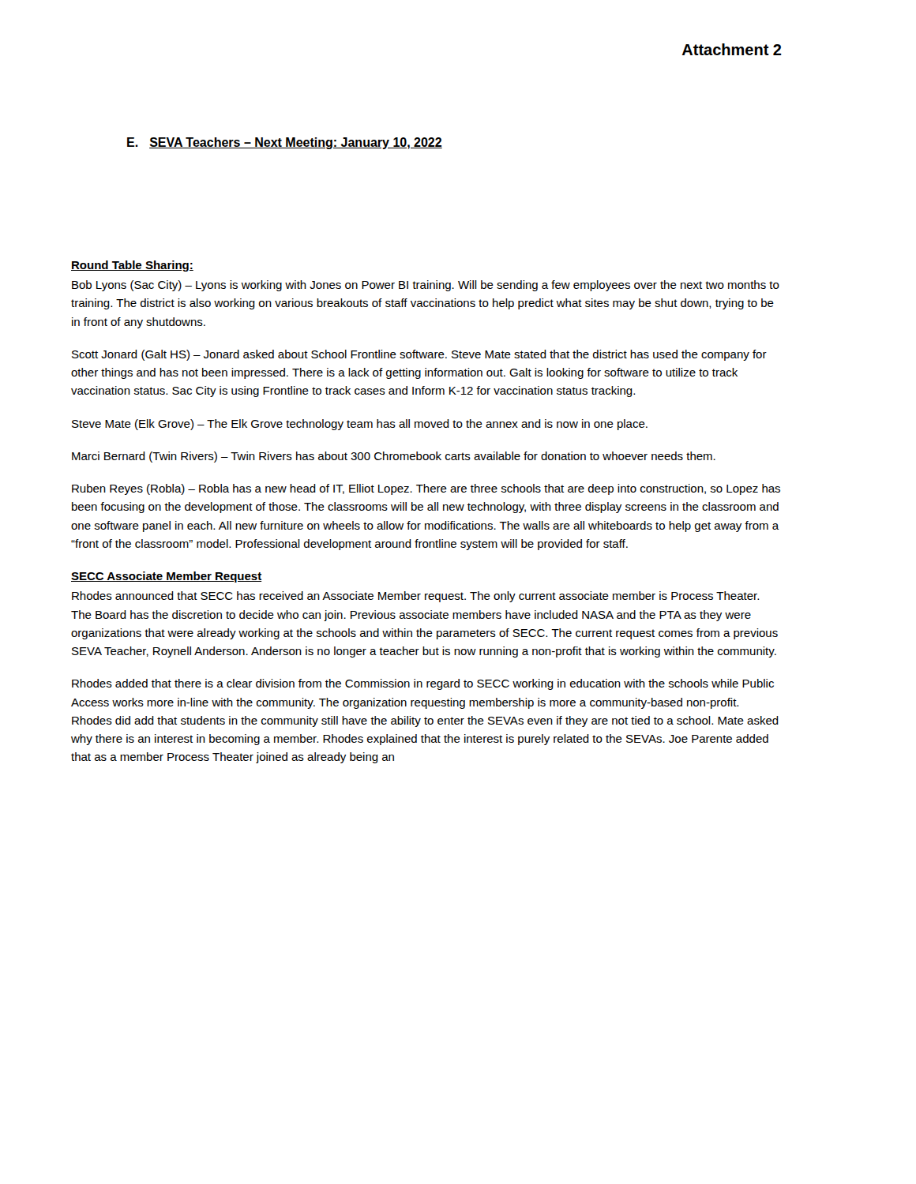Attachment 2
E. SEVA Teachers – Next Meeting: January 10, 2022
Round Table Sharing:
Bob Lyons (Sac City) – Lyons is working with Jones on Power BI training. Will be sending a few employees over the next two months to training. The district is also working on various breakouts of staff vaccinations to help predict what sites may be shut down, trying to be in front of any shutdowns.
Scott Jonard (Galt HS) – Jonard asked about School Frontline software. Steve Mate stated that the district has used the company for other things and has not been impressed. There is a lack of getting information out. Galt is looking for software to utilize to track vaccination status. Sac City is using Frontline to track cases and Inform K-12 for vaccination status tracking.
Steve Mate (Elk Grove) – The Elk Grove technology team has all moved to the annex and is now in one place.
Marci Bernard (Twin Rivers) – Twin Rivers has about 300 Chromebook carts available for donation to whoever needs them.
Ruben Reyes (Robla) – Robla has a new head of IT, Elliot Lopez. There are three schools that are deep into construction, so Lopez has been focusing on the development of those. The classrooms will be all new technology, with three display screens in the classroom and one software panel in each. All new furniture on wheels to allow for modifications. The walls are all whiteboards to help get away from a “front of the classroom” model. Professional development around frontline system will be provided for staff.
SECC Associate Member Request
Rhodes announced that SECC has received an Associate Member request. The only current associate member is Process Theater. The Board has the discretion to decide who can join. Previous associate members have included NASA and the PTA as they were organizations that were already working at the schools and within the parameters of SECC. The current request comes from a previous SEVA Teacher, Roynell Anderson. Anderson is no longer a teacher but is now running a non-profit that is working within the community.
Rhodes added that there is a clear division from the Commission in regard to SECC working in education with the schools while Public Access works more in-line with the community. The organization requesting membership is more a community-based non-profit. Rhodes did add that students in the community still have the ability to enter the SEVAs even if they are not tied to a school. Mate asked why there is an interest in becoming a member. Rhodes explained that the interest is purely related to the SEVAs. Joe Parente added that as a member Process Theater joined as already being an